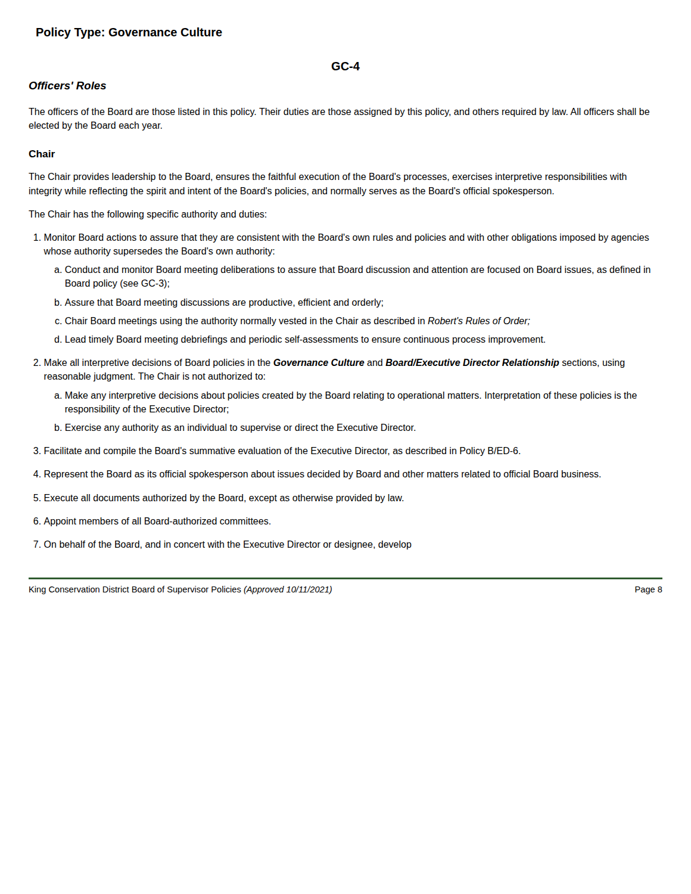Policy Type: Governance Culture
GC-4
Officers' Roles
The officers of the Board are those listed in this policy. Their duties are those assigned by this policy, and others required by law. All officers shall be elected by the Board each year.
Chair
The Chair provides leadership to the Board, ensures the faithful execution of the Board's processes, exercises interpretive responsibilities with integrity while reflecting the spirit and intent of the Board's policies, and normally serves as the Board's official spokesperson.
The Chair has the following specific authority and duties:
Monitor Board actions to assure that they are consistent with the Board's own rules and policies and with other obligations imposed by agencies whose authority supersedes the Board's own authority:
Conduct and monitor Board meeting deliberations to assure that Board discussion and attention are focused on Board issues, as defined in Board policy (see GC-3);
Assure that Board meeting discussions are productive, efficient and orderly;
Chair Board meetings using the authority normally vested in the Chair as described in Robert's Rules of Order;
Lead timely Board meeting debriefings and periodic self-assessments to ensure continuous process improvement.
Make all interpretive decisions of Board policies in the Governance Culture and Board/Executive Director Relationship sections, using reasonable judgment. The Chair is not authorized to:
Make any interpretive decisions about policies created by the Board relating to operational matters. Interpretation of these policies is the responsibility of the Executive Director;
Exercise any authority as an individual to supervise or direct the Executive Director.
Facilitate and compile the Board's summative evaluation of the Executive Director, as described in Policy B/ED-6.
Represent the Board as its official spokesperson about issues decided by Board and other matters related to official Board business.
Execute all documents authorized by the Board, except as otherwise provided by law.
Appoint members of all Board-authorized committees.
On behalf of the Board, and in concert with the Executive Director or designee, develop
King Conservation District Board of Supervisor Policies (Approved 10/11/2021)
Page 8